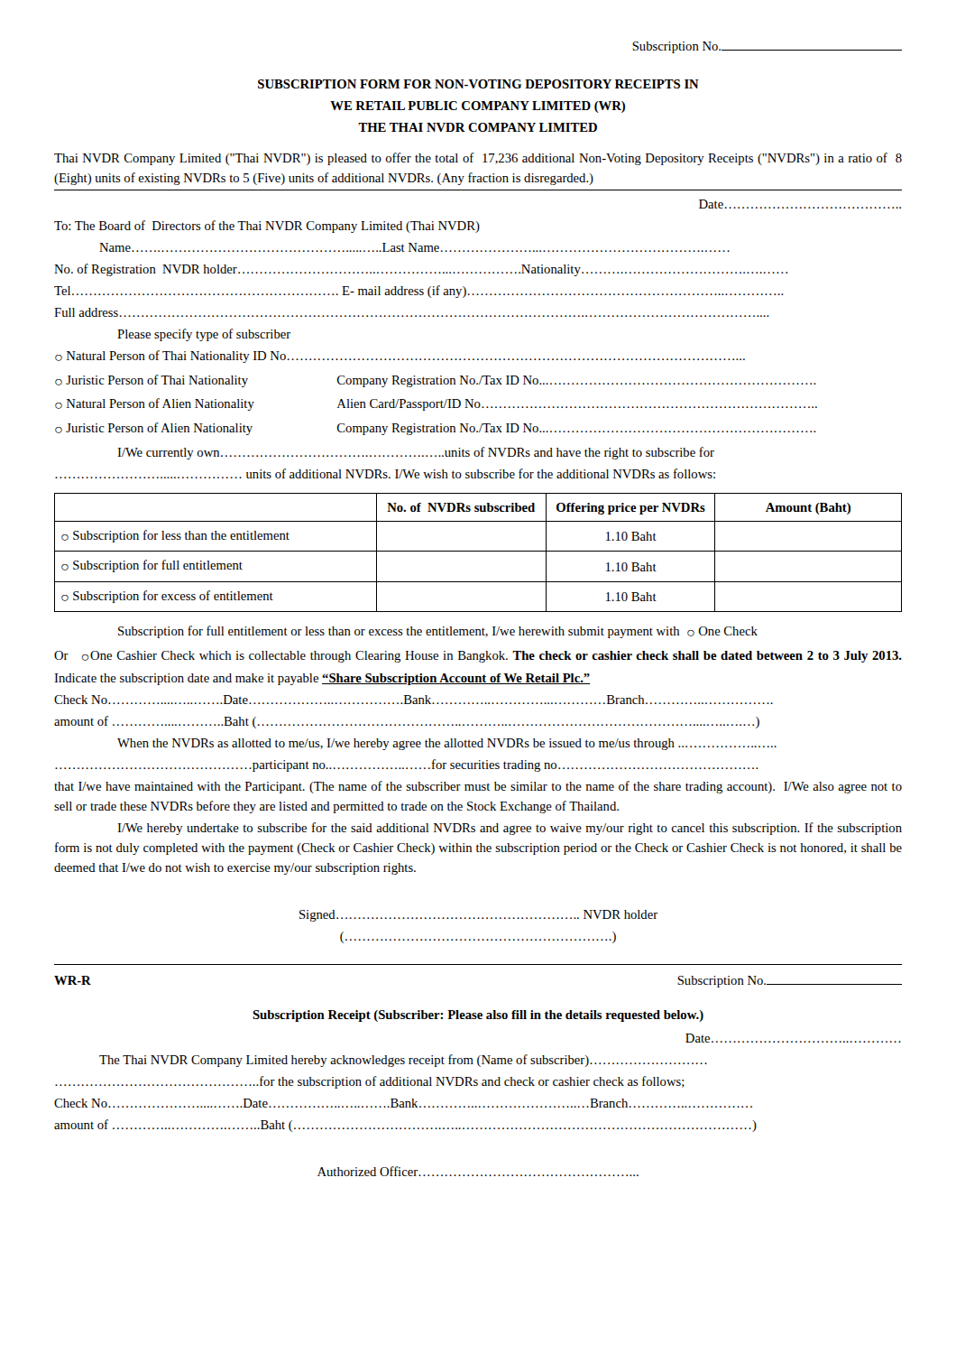Subscription No.
Subscription Form for Non-Voting Depository Receipts in
We Retail Public Company Limited (WR)
The Thai NVDR Company Limited
Thai NVDR Company Limited ("Thai NVDR") is pleased to offer the total of 17,236 additional Non-Voting Depository Receipts ("NVDRs") in a ratio of 8 (Eight) units of existing NVDRs to 5 (Five) units of additional NVDRs. (Any fraction is disregarded.)
Date…………………………………..
To: The Board of Directors of the Thai NVDR Company Limited (Thai NVDR)
Name…….…………………………………….....…..Last Name…………………...……………………………….……
No. of Registration NVDR holder…………………………..……………...…………….Nationality……….……………………….….……
Tel……………………………………………………. E‑ mail address (if any)…………………………………………………..…………..
Full address…………………………………………………………………………………………….…………………………………....
Please specify type of subscriber
○ Natural Person of Thai Nationality ID No…………………………………………………………………………………………...
○ Juristic Person of Thai Nationality Company Registration No./Tax ID No...…………………………………………………….
○ Natural Person of Alien Nationality Alien Card/Passport/ID No…………………………………………………………………..
○ Juristic Person of Alien Nationality Company Registration No./Tax ID No...…………………………………………………….
I/We currently own…………………………….………….…..units of NVDRs and have the right to subscribe for
…………………….....…………… units of additional NVDRs. I/We wish to subscribe for the additional NVDRs as follows:
| | No. of NVDRs subscribed | Offering price per NVDRs | Amount (Baht) |
| --- | --- | --- | --- |
| ○ Subscription for less than the entitlement | | 1.10 Baht | |
| ○ Subscription for full entitlement | | 1.10 Baht | |
| ○ Subscription for excess of entitlement | | 1.10 Baht | |
Subscription for full entitlement or less than or excess the entitlement, I/we herewith submit payment with ○ One Check
Or ○One Cashier Check which is collectable through Clearing House in Bangkok. The check or cashier check shall be dated between 2 to 3 July 2013. Indicate the subscription date and make it payable “Share Subscription Account of We Retail Plc.”
Check No…………....…..…….Date………………..…………….Bank…………..…………...…………Branch…………..…………….
amount of …………....………..Baht (………………………………………..………..……………………………………....…..….…)
When the NVDRs as allotted to me/us, I/we hereby agree the allotted NVDRs be issued to me/us through ..……………..…..
………………………………………participant no..……………..……for securities trading no……………………………………….
that I/we have maintained with the Participant. (The name of the subscriber must be similar to the name of the share trading account). I/We also agree not to sell or trade these NVDRs before they are listed and permitted to trade on the Stock Exchange of Thailand.
I/We hereby undertake to subscribe for the said additional NVDRs and agree to waive my/our right to cancel this subscription. If the subscription form is not duly completed with the payment (Check or Cashier Check) within the subscription period or the Check or Cashier Check is not honored, it shall be deemed that I/we do not wish to exercise my/our subscription rights.
Signed……………………………………………….. NVDR holder
(…………………………………………………….)
WR-R
Subscription No.
Subscription Receipt (Subscriber: Please also fill in the details requested below.)
Date…………………………..…………
The Thai NVDR Company Limited hereby acknowledges receipt from (Name of subscriber)………………………
………………………………………..for the subscription of additional NVDRs and check or cashier check as follows;
Check No…………………....…….Date……………..…..…….Bank…………..…………………..…Branch…………..……………
amount of …………..………….……..Baht (…………………………….…..…………………………………………………………)
Authorized Officer…………………………………………...